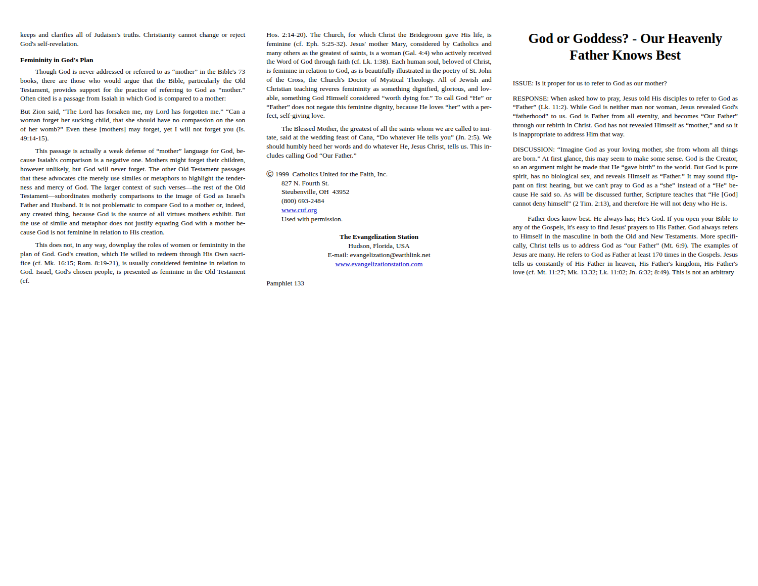keeps and clarifies all of Judaism's truths. Christianity cannot change or reject God's self-revelation.
Femininity in God's Plan
Though God is never addressed or referred to as “mother” in the Bible's 73 books, there are those who would argue that the Bible, particularly the Old Testament, provides support for the practice of referring to God as “mother.” Often cited is a passage from Isaiah in which God is compared to a mother:
But Zion said, “The Lord has forsaken me, my Lord has forgotten me.” “Can a woman forget her sucking child, that she should have no compassion on the son of her womb?” Even these [mothers] may forget, yet I will not forget you (Is. 49:14-15).
This passage is actually a weak defense of “mother” language for God, because Isaiah's comparison is a negative one. Mothers might forget their children, however unlikely, but God will never forget. The other Old Testament passages that these advocates cite merely use similes or metaphors to highlight the tenderness and mercy of God. The larger context of such verses—the rest of the Old Testament—subordinates motherly comparisons to the image of God as Israel's Father and Husband. It is not problematic to compare God to a mother or, indeed, any created thing, because God is the source of all virtues mothers exhibit. But the use of simile and metaphor does not justify equating God with a mother because God is not feminine in relation to His creation.
This does not, in any way, downplay the roles of women or femininity in the plan of God. God's creation, which He willed to redeem through His Own sacrifice (cf. Mk. 16:15; Rom. 8:19-21), is usually considered feminine in relation to God. Israel, God's chosen people, is presented as feminine in the Old Testament (cf.
Hos. 2:14-20). The Church, for which Christ the Bridegroom gave His life, is feminine (cf. Eph. 5:25-32). Jesus' mother Mary, considered by Catholics and many others as the greatest of saints, is a woman (Gal. 4:4) who actively received the Word of God through faith (cf. Lk. 1:38). Each human soul, beloved of Christ, is feminine in relation to God, as is beautifully illustrated in the poetry of St. John of the Cross, the Church's Doctor of Mystical Theology. All of Jewish and Christian teaching reveres femininity as something dignified, glorious, and lovable, something God Himself considered “worth dying for.” To call God “He” or “Father” does not negate this feminine dignity, because He loves “her” with a perfect, self-giving love.
The Blessed Mother, the greatest of all the saints whom we are called to imitate, said at the wedding feast of Cana, “Do whatever He tells you” (Jn. 2:5). We should humbly heed her words and do whatever He, Jesus Christ, tells us. This includes calling God “Our Father.”
Ⓒ 1999 Catholics United for the Faith, Inc.
827 N. Fourth St.
Steubenville, OH 43952
(800) 693-2484
www.cuf.org
Used with permission.
The Evangelization Station
Hudson, Florida, USA
E-mail: evangelization@earthlink.net
www.evangelizationstation.com
Pamphlet 133
God or Goddess? - Our Heavenly Father Knows Best
ISSUE: Is it proper for us to refer to God as our mother?
RESPONSE: When asked how to pray, Jesus told His disciples to refer to God as “Father” (Lk. 11:2). While God is neither man nor woman, Jesus revealed God's “fatherhood” to us. God is Father from all eternity, and becomes “Our Father” through our rebirth in Christ. God has not revealed Himself as “mother,” and so it is inappropriate to address Him that way.
DISCUSSION: “Imagine God as your loving mother, she from whom all things are born.” At first glance, this may seem to make some sense. God is the Creator, so an argument might be made that He “gave birth” to the world. But God is pure spirit, has no biological sex, and reveals Himself as “Father.” It may sound flippant on first hearing, but we can't pray to God as a “she” instead of a “He” because He said so. As will be discussed further, Scripture teaches that “He [God] cannot deny himself” (2 Tim. 2:13), and therefore He will not deny who He is.
Father does know best. He always has; He's God. If you open your Bible to any of the Gospels, it's easy to find Jesus' prayers to His Father. God always refers to Himself in the masculine in both the Old and New Testaments. More specifically, Christ tells us to address God as “our Father” (Mt. 6:9). The examples of Jesus are many. He refers to God as Father at least 170 times in the Gospels. Jesus tells us constantly of His Father in heaven, His Father's kingdom, His Father's love (cf. Mt. 11:27; Mk. 13.32; Lk. 11:02; Jn. 6:32; 8:49). This is not an arbitrary